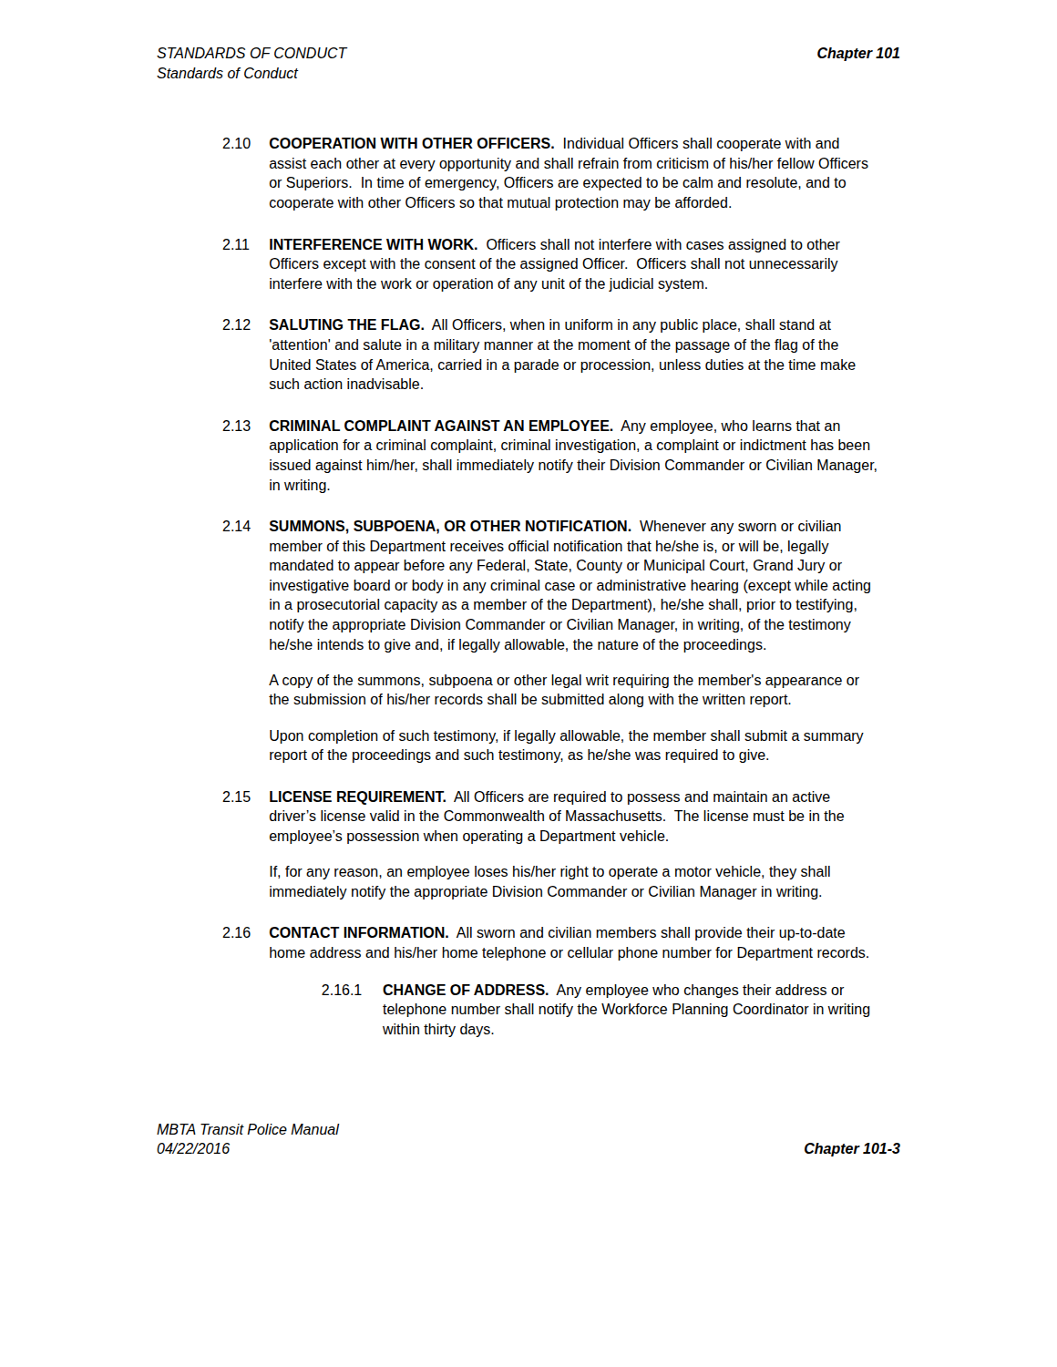STANDARDS OF CONDUCT
Standards of Conduct
Chapter 101
2.10
COOPERATION WITH OTHER OFFICERS. Individual Officers shall cooperate with and assist each other at every opportunity and shall refrain from criticism of his/her fellow Officers or Superiors. In time of emergency, Officers are expected to be calm and resolute, and to cooperate with other Officers so that mutual protection may be afforded.
2.11
INTERFERENCE WITH WORK. Officers shall not interfere with cases assigned to other Officers except with the consent of the assigned Officer. Officers shall not unnecessarily interfere with the work or operation of any unit of the judicial system.
2.12
SALUTING THE FLAG. All Officers, when in uniform in any public place, shall stand at 'attention' and salute in a military manner at the moment of the passage of the flag of the United States of America, carried in a parade or procession, unless duties at the time make such action inadvisable.
2.13
CRIMINAL COMPLAINT AGAINST AN EMPLOYEE. Any employee, who learns that an application for a criminal complaint, criminal investigation, a complaint or indictment has been issued against him/her, shall immediately notify their Division Commander or Civilian Manager, in writing.
2.14
SUMMONS, SUBPOENA, OR OTHER NOTIFICATION. Whenever any sworn or civilian member of this Department receives official notification that he/she is, or will be, legally mandated to appear before any Federal, State, County or Municipal Court, Grand Jury or investigative board or body in any criminal case or administrative hearing (except while acting in a prosecutorial capacity as a member of the Department), he/she shall, prior to testifying, notify the appropriate Division Commander or Civilian Manager, in writing, of the testimony he/she intends to give and, if legally allowable, the nature of the proceedings.
A copy of the summons, subpoena or other legal writ requiring the member's appearance or the submission of his/her records shall be submitted along with the written report.
Upon completion of such testimony, if legally allowable, the member shall submit a summary report of the proceedings and such testimony, as he/she was required to give.
2.15
LICENSE REQUIREMENT. All Officers are required to possess and maintain an active driver’s license valid in the Commonwealth of Massachusetts. The license must be in the employee’s possession when operating a Department vehicle.
If, for any reason, an employee loses his/her right to operate a motor vehicle, they shall immediately notify the appropriate Division Commander or Civilian Manager in writing.
2.16
CONTACT INFORMATION. All sworn and civilian members shall provide their up-to-date home address and his/her home telephone or cellular phone number for Department records.
2.16.1
CHANGE OF ADDRESS. Any employee who changes their address or telephone number shall notify the Workforce Planning Coordinator in writing within thirty days.
MBTA Transit Police Manual
04/22/2016
Chapter 101-3